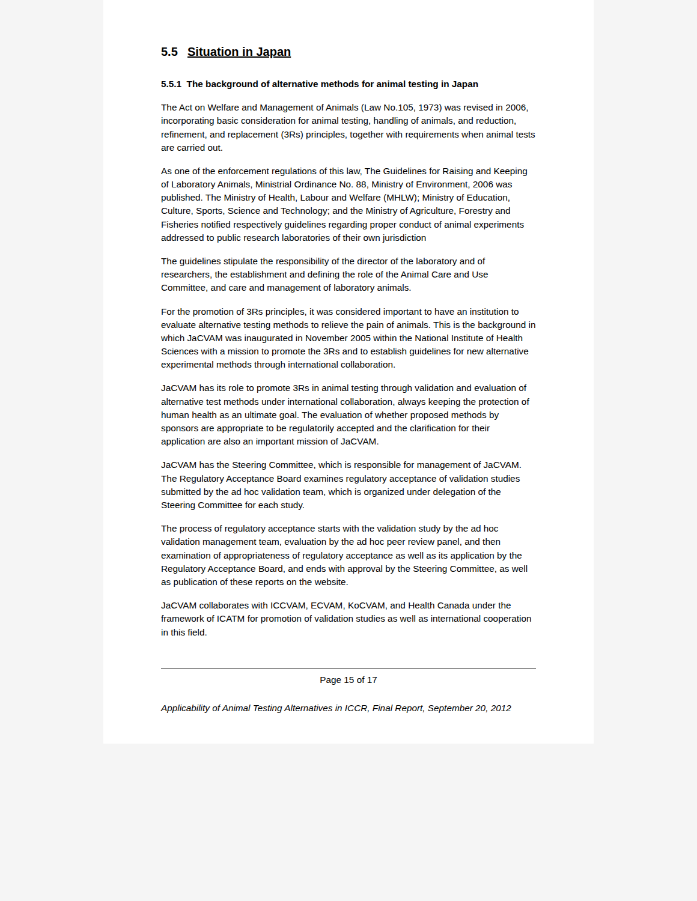5.5 Situation in Japan
5.5.1 The background of alternative methods for animal testing in Japan
The Act on Welfare and Management of Animals (Law No.105, 1973) was revised in 2006, incorporating basic consideration for animal testing, handling of animals, and reduction, refinement, and replacement (3Rs) principles, together with requirements when animal tests are carried out.
As one of the enforcement regulations of this law, The Guidelines for Raising and Keeping of Laboratory Animals, Ministrial Ordinance No. 88, Ministry of Environment, 2006 was published. The Ministry of Health, Labour and Welfare (MHLW); Ministry of Education, Culture, Sports, Science and Technology; and the Ministry of Agriculture, Forestry and Fisheries notified respectively guidelines regarding proper conduct of animal experiments addressed to public research laboratories of their own jurisdiction
The guidelines stipulate the responsibility of the director of the laboratory and of researchers, the establishment and defining the role of the Animal Care and Use Committee, and care and management of laboratory animals.
For the promotion of 3Rs principles, it was considered important to have an institution to evaluate alternative testing methods to relieve the pain of animals. This is the background in which JaCVAM was inaugurated in November 2005 within the National Institute of Health Sciences with a mission to promote the 3Rs and to establish guidelines for new alternative experimental methods through international collaboration.
JaCVAM has its role to promote 3Rs in animal testing through validation and evaluation of alternative test methods under international collaboration, always keeping the protection of human health as an ultimate goal. The evaluation of whether proposed methods by sponsors are appropriate to be regulatorily accepted and the clarification for their application are also an important mission of JaCVAM.
JaCVAM has the Steering Committee, which is responsible for management of JaCVAM. The Regulatory Acceptance Board examines regulatory acceptance of validation studies submitted by the ad hoc validation team, which is organized under delegation of the Steering Committee for each study.
The process of regulatory acceptance starts with the validation study by the ad hoc validation management team, evaluation by the ad hoc peer review panel, and then examination of appropriateness of regulatory acceptance as well as its application by the Regulatory Acceptance Board, and ends with approval by the Steering Committee, as well as publication of these reports on the website.
JaCVAM collaborates with ICCVAM, ECVAM, KoCVAM, and Health Canada under the framework of ICATM for promotion of validation studies as well as international cooperation in this field.
Page 15 of 17
Applicability of Animal Testing Alternatives in ICCR, Final Report, September 20, 2012